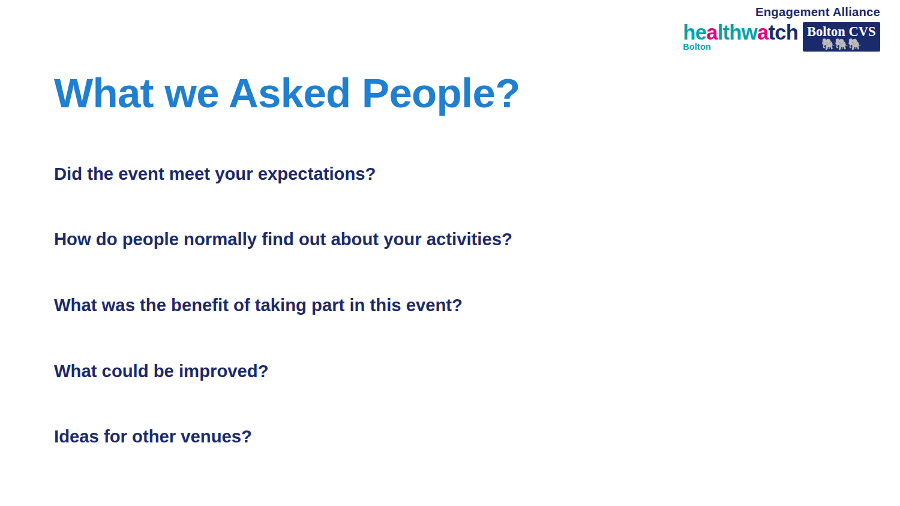Engagement Alliance
he althw atch Bolton
Bolton CVS 🐘🐘🐘
What we Asked People?
Did the event meet your expectations?
How do people normally find out about your activities?
What was the benefit of taking part in this event?
What could be improved?
Ideas for other venues?